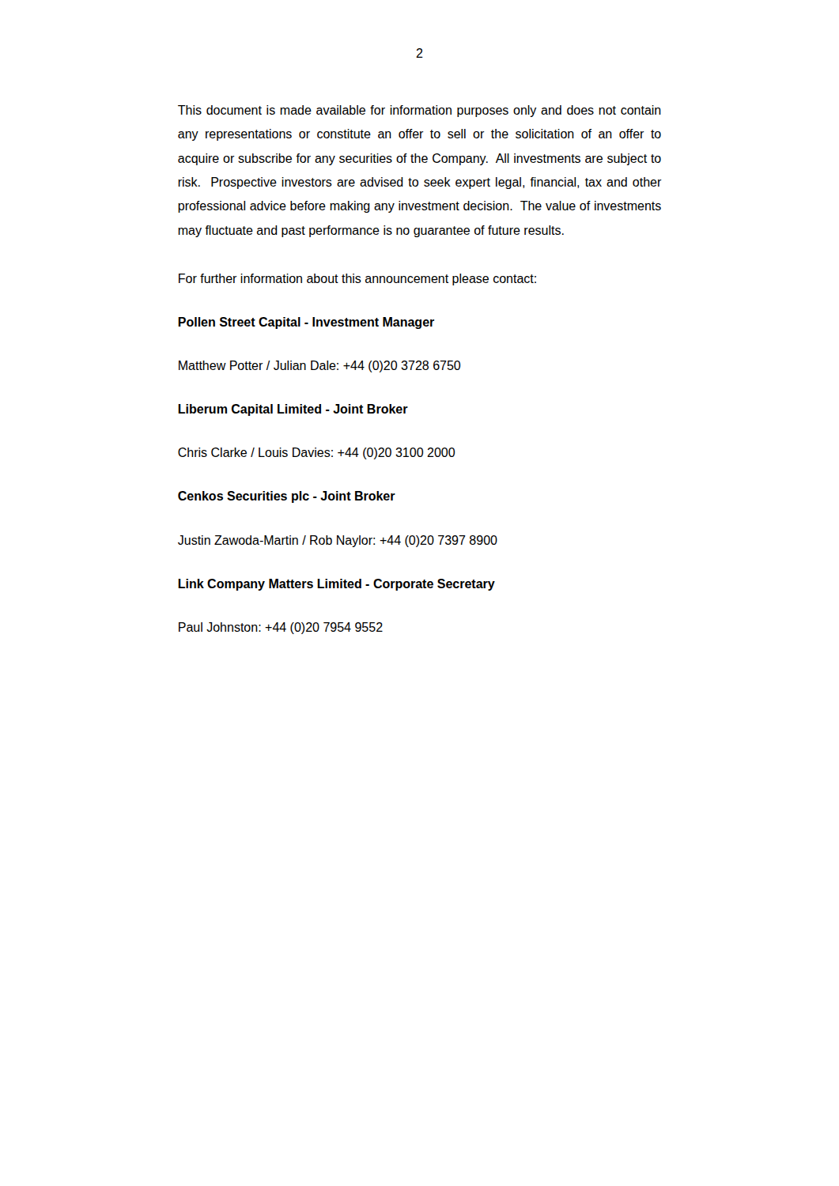2
This document is made available for information purposes only and does not contain any representations or constitute an offer to sell or the solicitation of an offer to acquire or subscribe for any securities of the Company. All investments are subject to risk. Prospective investors are advised to seek expert legal, financial, tax and other professional advice before making any investment decision. The value of investments may fluctuate and past performance is no guarantee of future results.
For further information about this announcement please contact:
Pollen Street Capital - Investment Manager
Matthew Potter / Julian Dale: +44 (0)20 3728 6750
Liberum Capital Limited - Joint Broker
Chris Clarke / Louis Davies: +44 (0)20 3100 2000
Cenkos Securities plc - Joint Broker
Justin Zawoda-Martin / Rob Naylor: +44 (0)20 7397 8900
Link Company Matters Limited - Corporate Secretary
Paul Johnston: +44 (0)20 7954 9552